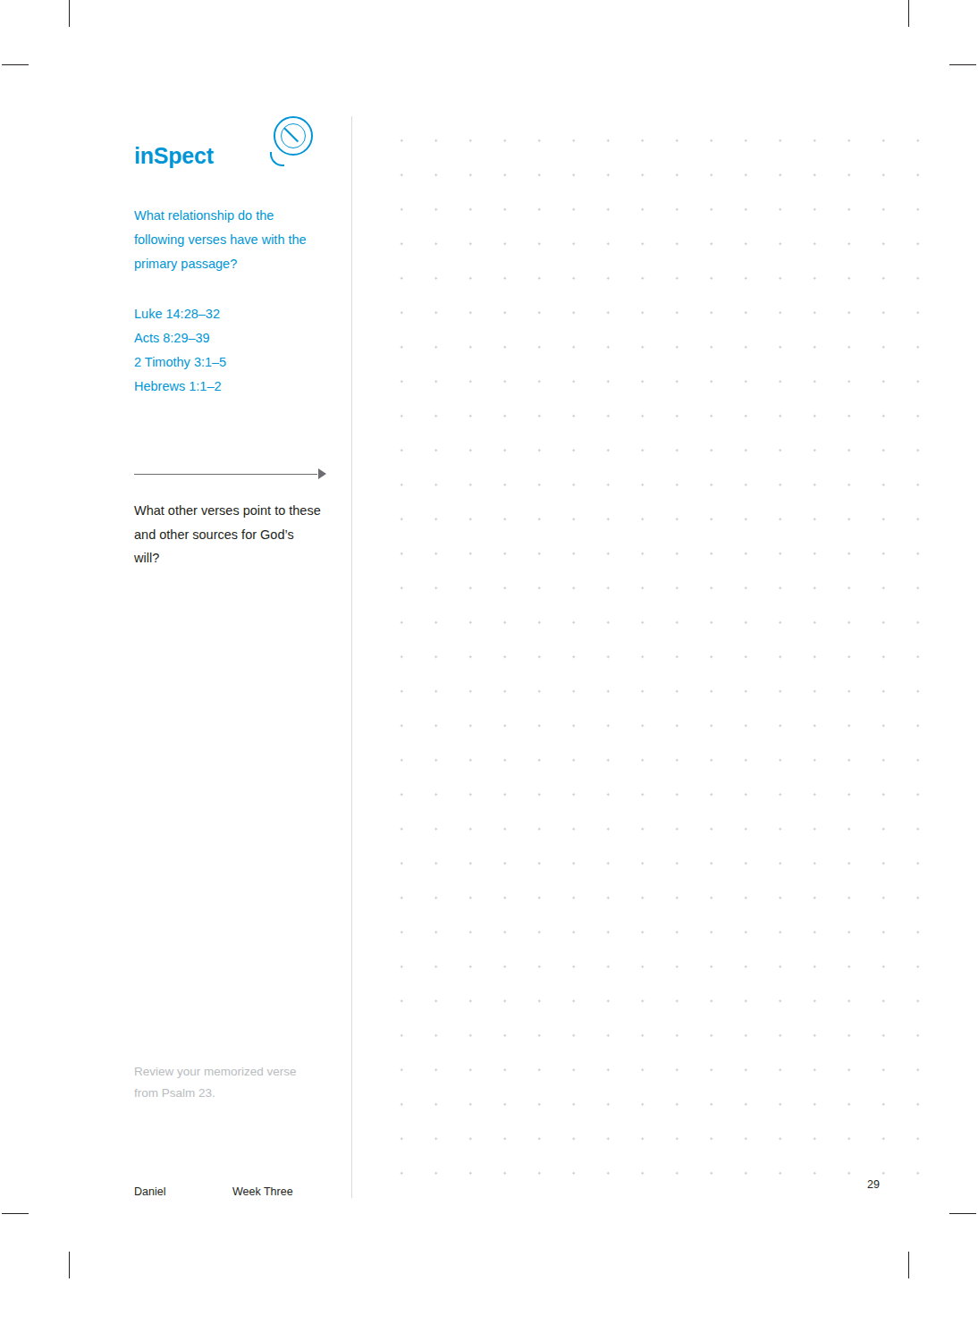inSpect
What relationship do the following verses have with the primary passage?
Luke 14:28–32
Acts 8:29–39
2 Timothy 3:1–5
Hebrews 1:1–2
What other verses point to these and other sources for God’s will?
Review your memorized verse from Psalm 23.
Daniel Week Three
29